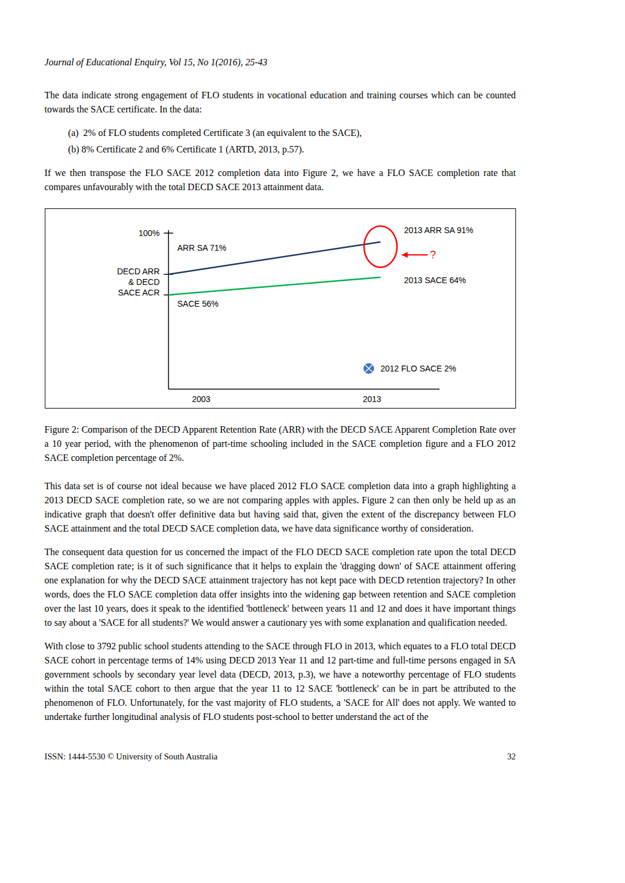Journal of Educational Enquiry, Vol 15, No 1(2016), 25-43
The data indicate strong engagement of FLO students in vocational education and training courses which can be counted towards the SACE certificate. In the data:
(a) 2% of FLO students completed Certificate 3 (an equivalent to the SACE),
(b) 8% Certificate 2 and 6% Certificate 1 (ARTD, 2013, p.57).
If we then transpose the FLO SACE 2012 completion data into Figure 2, we have a FLO SACE completion rate that compares unfavourably with the total DECD SACE 2013 attainment data.
100% DECD ARR & DECD SACE ACR ? ARR SA 71% SACE 56% 2013 ARR SA 91% 2013 SACE 64% 2012 FLO SACE 2% 2003 2013
Figure 2: Comparison of the DECD Apparent Retention Rate (ARR) with the DECD SACE Apparent Completion Rate over a 10 year period, with the phenomenon of part-time schooling included in the SACE completion figure and a FLO 2012 SACE completion percentage of 2%.
This data set is of course not ideal because we have placed 2012 FLO SACE completion data into a graph highlighting a 2013 DECD SACE completion rate, so we are not comparing apples with apples. Figure 2 can then only be held up as an indicative graph that doesn't offer definitive data but having said that, given the extent of the discrepancy between FLO SACE attainment and the total DECD SACE completion data, we have data significance worthy of consideration.
The consequent data question for us concerned the impact of the FLO DECD SACE completion rate upon the total DECD SACE completion rate; is it of such significance that it helps to explain the 'dragging down' of SACE attainment offering one explanation for why the DECD SACE attainment trajectory has not kept pace with DECD retention trajectory? In other words, does the FLO SACE completion data offer insights into the widening gap between retention and SACE completion over the last 10 years, does it speak to the identified 'bottleneck' between years 11 and 12 and does it have important things to say about a 'SACE for all students?' We would answer a cautionary yes with some explanation and qualification needed.
With close to 3792 public school students attending to the SACE through FLO in 2013, which equates to a FLO total DECD SACE cohort in percentage terms of 14% using DECD 2013 Year 11 and 12 part-time and full-time persons engaged in SA government schools by secondary year level data (DECD, 2013, p.3), we have a noteworthy percentage of FLO students within the total SACE cohort to then argue that the year 11 to 12 SACE 'bottleneck' can be in part be attributed to the phenomenon of FLO. Unfortunately, for the vast majority of FLO students, a 'SACE for All' does not apply. We wanted to undertake further longitudinal analysis of FLO students post-school to better understand the act of the
ISSN: 1444-5530 © University of South Australia 32